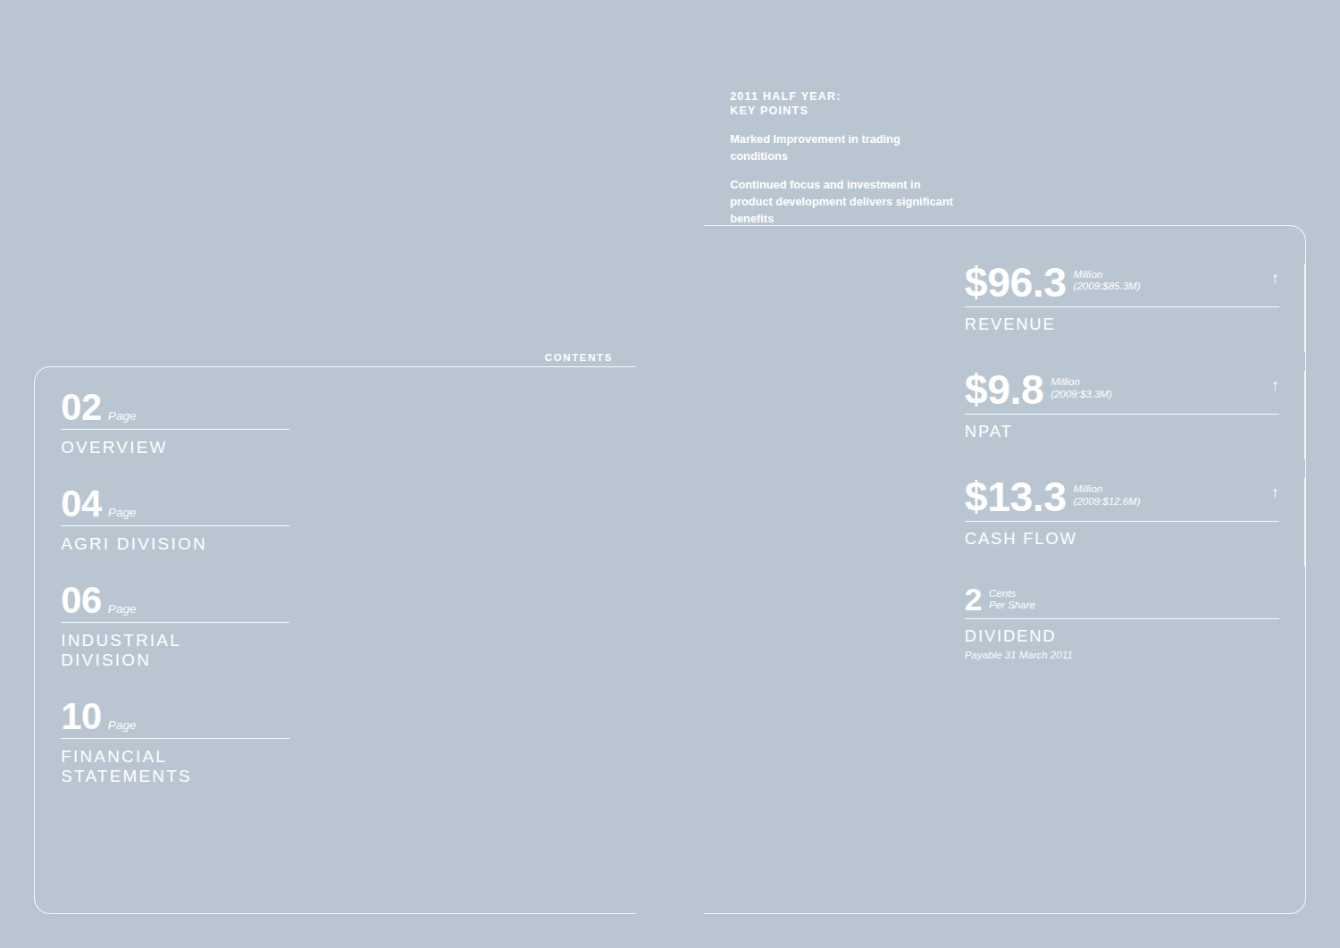Contents
02 Page
Overview
04 Page
Agri Division
06 Page
Industrial
Division
10 Page
Financial
Statements
2011 Half Year:
Key Points
Marked Improvement in trading conditions
Continued focus and investment in product development delivers significant benefits
$96.3 Million
(2009:$85.3M) ↑
Revenue
$9.8 Million
(2009:$3.3M) ↑
NPAT
$13.3 Million
(2009:$12.6M) ↑
Cash Flow
2 Cents
Per Share
Dividend
Payable 31 March 2011